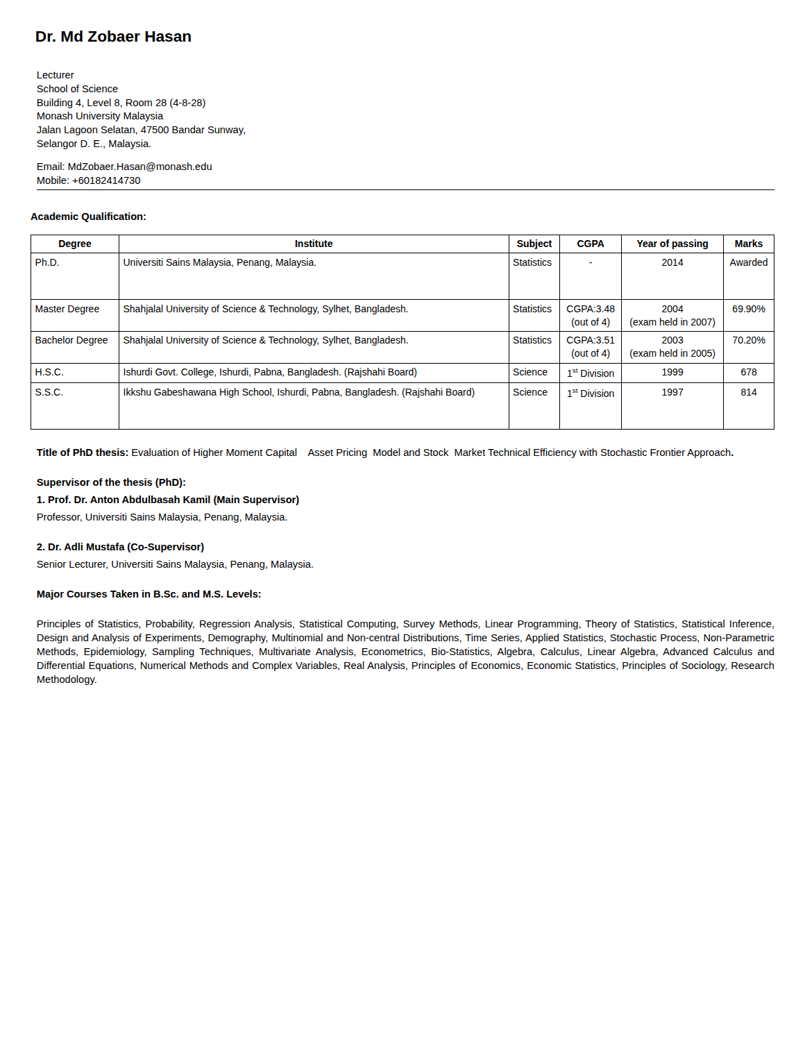Dr. Md Zobaer Hasan
Lecturer
School of Science
Building 4, Level 8, Room 28 (4-8-28)
Monash University Malaysia
Jalan Lagoon Selatan, 47500 Bandar Sunway,
Selangor D. E., Malaysia.
Email: MdZobaer.Hasan@monash.edu
Mobile: +60182414730
Academic Qualification:
| Degree | Institute | Subject | CGPA | Year of passing | Marks |
| --- | --- | --- | --- | --- | --- |
| Ph.D. | Universiti Sains Malaysia, Penang, Malaysia. | Statistics | - | 2014 | Awarded |
| Master Degree | Shahjalal University of Science & Technology, Sylhet, Bangladesh. | Statistics | CGPA:3.48 (out of 4) | 2004 (exam held in 2007) | 69.90% |
| Bachelor Degree | Shahjalal University of Science & Technology, Sylhet, Bangladesh. | Statistics | CGPA:3.51 (out of 4) | 2003 (exam held in 2005) | 70.20% |
| H.S.C. | Ishurdi Govt. College, Ishurdi, Pabna, Bangladesh. (Rajshahi Board) | Science | 1 st Division | 1999 | 678 |
| S.S.C. | Ikkshu Gabeshawana High School, Ishurdi, Pabna, Bangladesh. (Rajshahi Board) | Science | 1 st Division | 1997 | 814 |
Title of PhD thesis: Evaluation of Higher Moment Capital Asset Pricing Model and Stock Market Technical Efficiency with Stochastic Frontier Approach.
Supervisor of the thesis (PhD):
1. Prof. Dr. Anton Abdulbasah Kamil (Main Supervisor)
Professor, Universiti Sains Malaysia, Penang, Malaysia.
2. Dr. Adli Mustafa (Co-Supervisor)
Senior Lecturer, Universiti Sains Malaysia, Penang, Malaysia.
Major Courses Taken in B.Sc. and M.S. Levels:
Principles of Statistics, Probability, Regression Analysis, Statistical Computing, Survey Methods, Linear Programming, Theory of Statistics, Statistical Inference, Design and Analysis of Experiments, Demography, Multinomial and Non-central Distributions, Time Series, Applied Statistics, Stochastic Process, Non-Parametric Methods, Epidemiology, Sampling Techniques, Multivariate Analysis, Econometrics, Bio-Statistics, Algebra, Calculus, Linear Algebra, Advanced Calculus and Differential Equations, Numerical Methods and Complex Variables, Real Analysis, Principles of Economics, Economic Statistics, Principles of Sociology, Research Methodology.